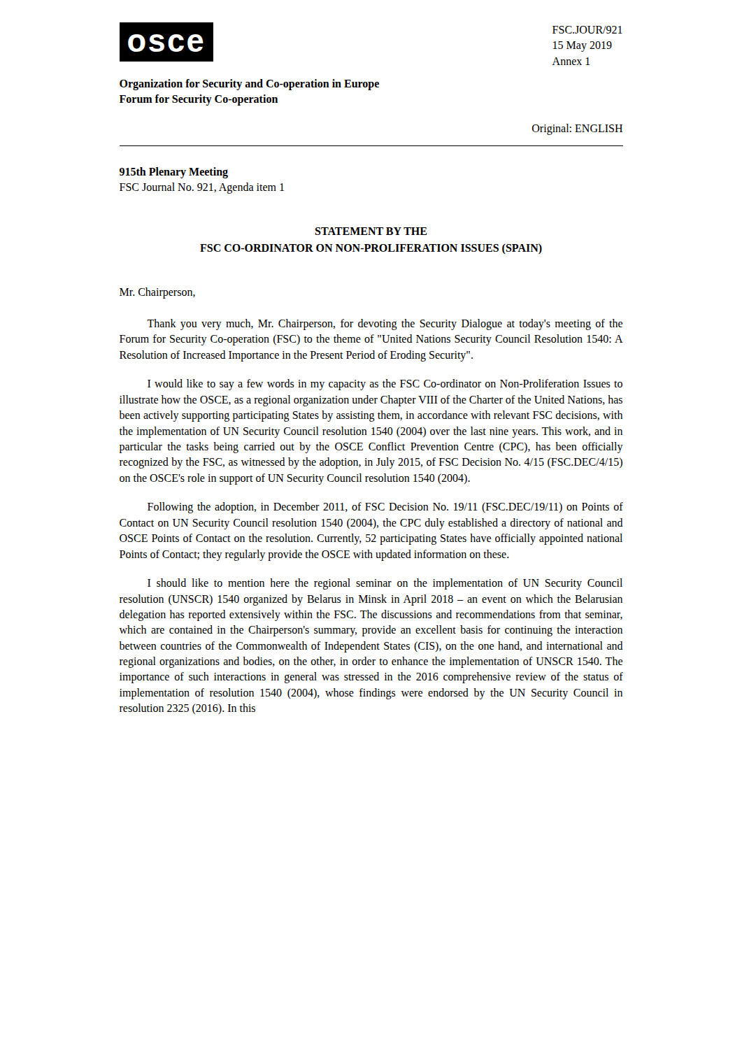osce
FSC.JOUR/921
15 May 2019
Annex 1
Organization for Security and Co-operation in Europe
Forum for Security Co-operation
Original: ENGLISH
915th Plenary Meeting
FSC Journal No. 921, Agenda item 1
Statement by the
FSC Co-ordinator on Non-Proliferation Issues (Spain)
Mr. Chairperson,
Thank you very much, Mr. Chairperson, for devoting the Security Dialogue at today's meeting of the Forum for Security Co-operation (FSC) to the theme of "United Nations Security Council Resolution 1540: A Resolution of Increased Importance in the Present Period of Eroding Security".
I would like to say a few words in my capacity as the FSC Co-ordinator on Non-Proliferation Issues to illustrate how the OSCE, as a regional organization under Chapter VIII of the Charter of the United Nations, has been actively supporting participating States by assisting them, in accordance with relevant FSC decisions, with the implementation of UN Security Council resolution 1540 (2004) over the last nine years. This work, and in particular the tasks being carried out by the OSCE Conflict Prevention Centre (CPC), has been officially recognized by the FSC, as witnessed by the adoption, in July 2015, of FSC Decision No. 4/15 (FSC.DEC/4/15) on the OSCE's role in support of UN Security Council resolution 1540 (2004).
Following the adoption, in December 2011, of FSC Decision No. 19/11 (FSC.DEC/19/11) on Points of Contact on UN Security Council resolution 1540 (2004), the CPC duly established a directory of national and OSCE Points of Contact on the resolution. Currently, 52 participating States have officially appointed national Points of Contact; they regularly provide the OSCE with updated information on these.
I should like to mention here the regional seminar on the implementation of UN Security Council resolution (UNSCR) 1540 organized by Belarus in Minsk in April 2018 – an event on which the Belarusian delegation has reported extensively within the FSC. The discussions and recommendations from that seminar, which are contained in the Chairperson's summary, provide an excellent basis for continuing the interaction between countries of the Commonwealth of Independent States (CIS), on the one hand, and international and regional organizations and bodies, on the other, in order to enhance the implementation of UNSCR 1540. The importance of such interactions in general was stressed in the 2016 comprehensive review of the status of implementation of resolution 1540 (2004), whose findings were endorsed by the UN Security Council in resolution 2325 (2016). In this